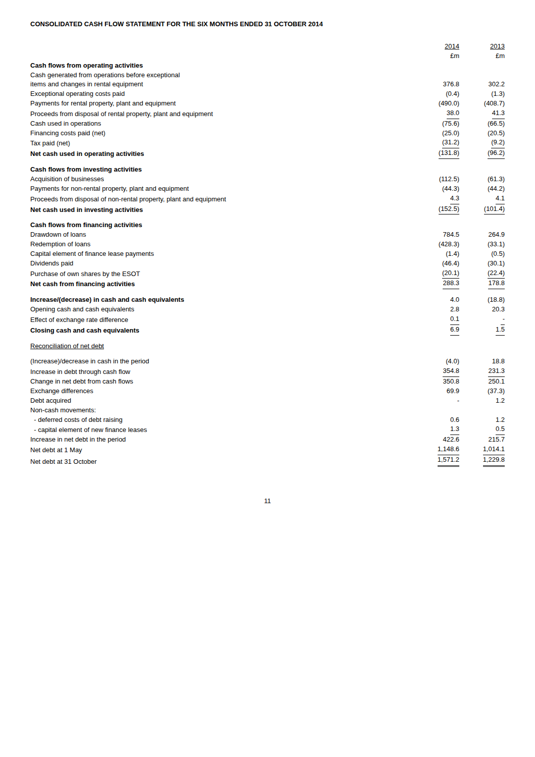CONSOLIDATED CASH FLOW STATEMENT FOR THE SIX MONTHS ENDED 31 OCTOBER 2014
| | 2014 | 2013 |
| | £m | £m |
| Cash flows from operating activities | | |
| Cash generated from operations before exceptional | | |
| items and changes in rental equipment | 376.8 | 302.2 |
| Exceptional operating costs paid | (0.4) | (1.3) |
| Payments for rental property, plant and equipment | (490.0) | (408.7) |
| Proceeds from disposal of rental property, plant and equipment | 38.0 | 41.3 |
| Cash used in operations | (75.6) | (66.5) |
| Financing costs paid (net) | (25.0) | (20.5) |
| Tax paid (net) | (31.2) | (9.2) |
| Net cash used in operating activities | (131.8) | (96.2) |
| Cash flows from investing activities | | |
| Acquisition of businesses | (112.5) | (61.3) |
| Payments for non-rental property, plant and equipment | (44.3) | (44.2) |
| Proceeds from disposal of non-rental property, plant and equipment | 4.3 | 4.1 |
| Net cash used in investing activities | (152.5) | (101.4) |
| Cash flows from financing activities | | |
| Drawdown of loans | 784.5 | 264.9 |
| Redemption of loans | (428.3) | (33.1) |
| Capital element of finance lease payments | (1.4) | (0.5) |
| Dividends paid | (46.4) | (30.1) |
| Purchase of own shares by the ESOT | (20.1) | (22.4) |
| Net cash from financing activities | 288.3 | 178.8 |
| Increase/(decrease) in cash and cash equivalents | 4.0 | (18.8) |
| Opening cash and cash equivalents | 2.8 | 20.3 |
| Effect of exchange rate difference | 0.1 | - |
| Closing cash and cash equivalents | 6.9 | 1.5 |
| Reconciliation of net debt | | |
| (Increase)/decrease in cash in the period | (4.0) | 18.8 |
| Increase in debt through cash flow | 354.8 | 231.3 |
| Change in net debt from cash flows | 350.8 | 250.1 |
| Exchange differences | 69.9 | (37.3) |
| Debt acquired | - | 1.2 |
| Non-cash movements: | | |
| - deferred costs of debt raising | 0.6 | 1.2 |
| - capital element of new finance leases | 1.3 | 0.5 |
| Increase in net debt in the period | 422.6 | 215.7 |
| Net debt at 1 May | 1,148.6 | 1,014.1 |
| Net debt at 31 October | 1,571.2 | 1,229.8 |
11